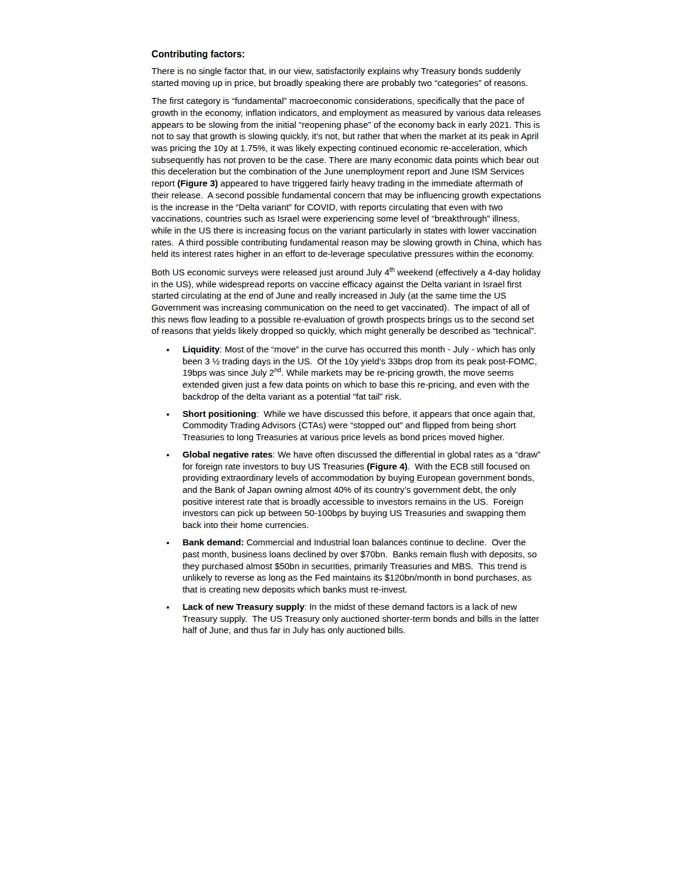Contributing factors:
There is no single factor that, in our view, satisfactorily explains why Treasury bonds suddenly started moving up in price, but broadly speaking there are probably two “categories” of reasons.
The first category is “fundamental” macroeconomic considerations, specifically that the pace of growth in the economy, inflation indicators, and employment as measured by various data releases appears to be slowing from the initial “reopening phase” of the economy back in early 2021. This is not to say that growth is slowing quickly, it’s not, but rather that when the market at its peak in April was pricing the 10y at 1.75%, it was likely expecting continued economic re-acceleration, which subsequently has not proven to be the case. There are many economic data points which bear out this deceleration but the combination of the June unemployment report and June ISM Services report (Figure 3) appeared to have triggered fairly heavy trading in the immediate aftermath of their release. A second possible fundamental concern that may be influencing growth expectations is the increase in the “Delta variant” for COVID, with reports circulating that even with two vaccinations, countries such as Israel were experiencing some level of “breakthrough” illness, while in the US there is increasing focus on the variant particularly in states with lower vaccination rates. A third possible contributing fundamental reason may be slowing growth in China, which has held its interest rates higher in an effort to de-leverage speculative pressures within the economy.
Both US economic surveys were released just around July 4th weekend (effectively a 4-day holiday in the US), while widespread reports on vaccine efficacy against the Delta variant in Israel first started circulating at the end of June and really increased in July (at the same time the US Government was increasing communication on the need to get vaccinated). The impact of all of this news flow leading to a possible re-evaluation of growth prospects brings us to the second set of reasons that yields likely dropped so quickly, which might generally be described as “technical”.
Liquidity: Most of the “move” in the curve has occurred this month - July - which has only been 3 ½ trading days in the US. Of the 10y yield’s 33bps drop from its peak post-FOMC, 19bps was since July 2nd. While markets may be re-pricing growth, the move seems extended given just a few data points on which to base this re-pricing, and even with the backdrop of the delta variant as a potential “fat tail” risk.
Short positioning: While we have discussed this before, it appears that once again that, Commodity Trading Advisors (CTAs) were “stopped out” and flipped from being short Treasuries to long Treasuries at various price levels as bond prices moved higher.
Global negative rates: We have often discussed the differential in global rates as a “draw” for foreign rate investors to buy US Treasuries (Figure 4). With the ECB still focused on providing extraordinary levels of accommodation by buying European government bonds, and the Bank of Japan owning almost 40% of its country’s government debt, the only positive interest rate that is broadly accessible to investors remains in the US. Foreign investors can pick up between 50-100bps by buying US Treasuries and swapping them back into their home currencies.
Bank demand: Commercial and Industrial loan balances continue to decline. Over the past month, business loans declined by over $70bn. Banks remain flush with deposits, so they purchased almost $50bn in securities, primarily Treasuries and MBS. This trend is unlikely to reverse as long as the Fed maintains its $120bn/month in bond purchases, as that is creating new deposits which banks must re-invest.
Lack of new Treasury supply: In the midst of these demand factors is a lack of new Treasury supply. The US Treasury only auctioned shorter-term bonds and bills in the latter half of June, and thus far in July has only auctioned bills.